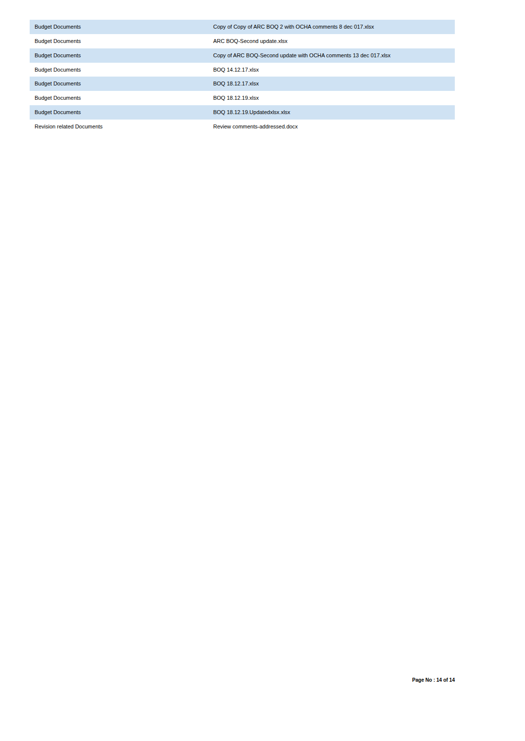| Budget Documents | Copy of Copy of ARC BOQ 2 with OCHA comments 8 dec 017.xlsx |
| Budget Documents | ARC BOQ-Second update.xlsx |
| Budget Documents | Copy of ARC BOQ-Second update with OCHA comments 13 dec 017.xlsx |
| Budget Documents | BOQ 14.12.17.xlsx |
| Budget Documents | BOQ 18.12.17.xlsx |
| Budget Documents | BOQ 18.12.19.xlsx |
| Budget Documents | BOQ 18.12.19.Updatedxlsx.xlsx |
| Revision related Documents | Review comments-addressed.docx |
Page No : 14 of 14